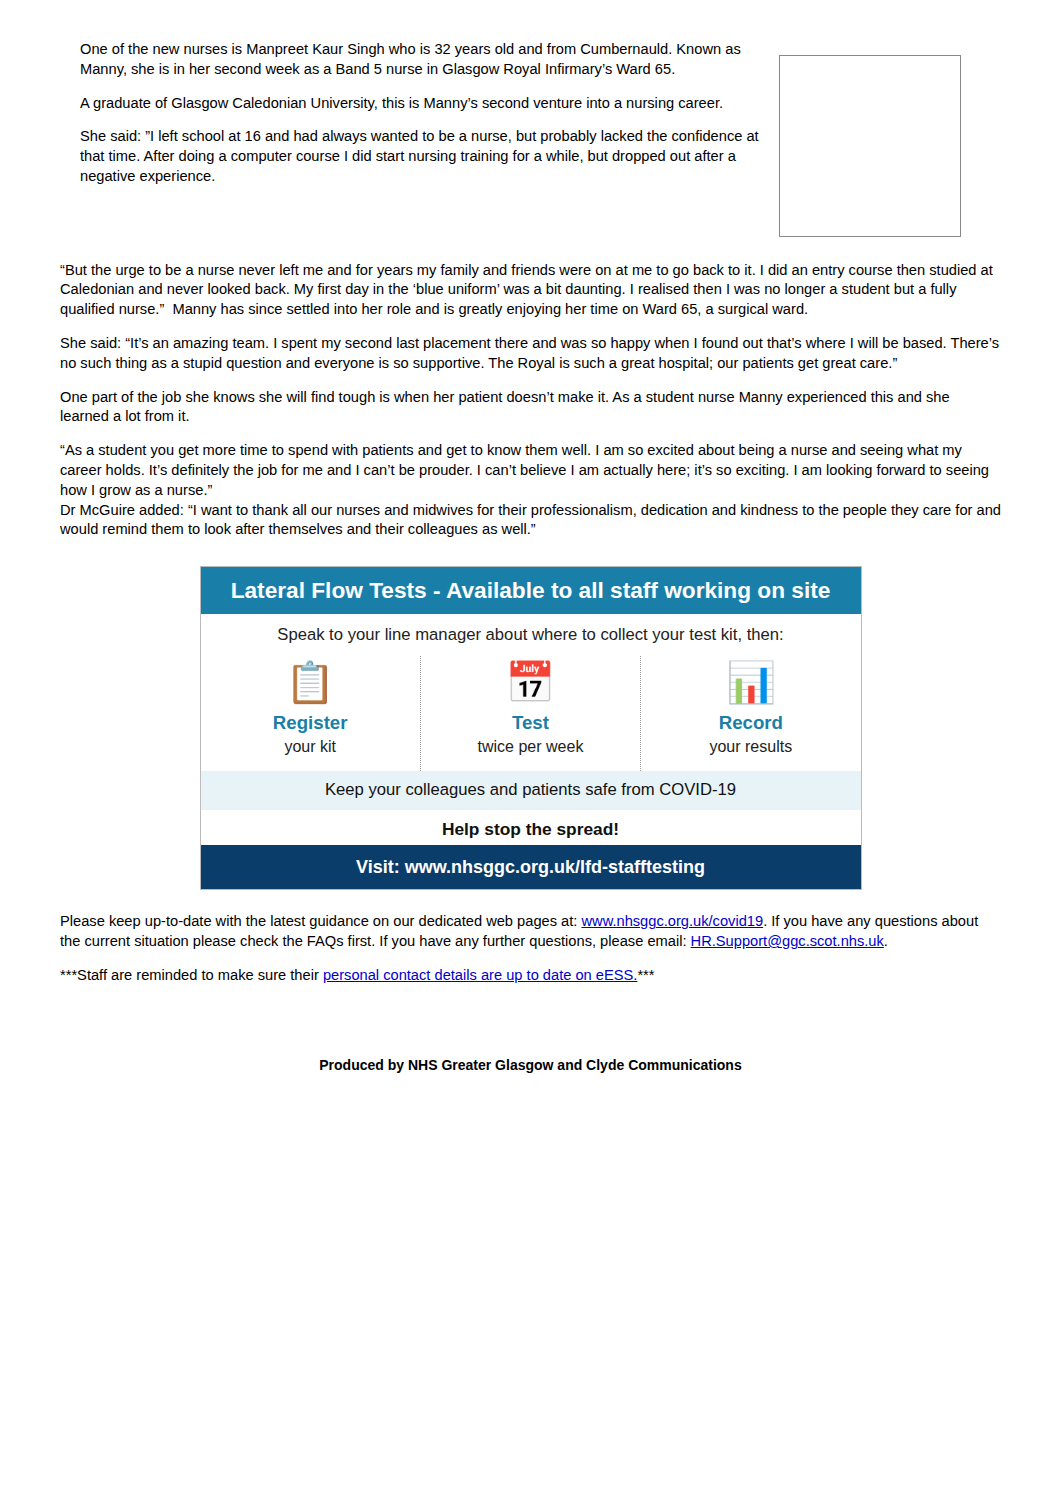One of the new nurses is Manpreet Kaur Singh who is 32 years old and from Cumbernauld. Known as Manny, she is in her second week as a Band 5 nurse in Glasgow Royal Infirmary’s Ward 65.
A graduate of Glasgow Caledonian University, this is Manny’s second venture into a nursing career.
She said: ”I left school at 16 and had always wanted to be a nurse, but probably lacked the confidence at that time. After doing a computer course I did start nursing training for a while, but dropped out after a negative experience.
“But the urge to be a nurse never left me and for years my family and friends were on at me to go back to it. I did an entry course then studied at Caledonian and never looked back. My first day in the ‘blue uniform’ was a bit daunting. I realised then I was no longer a student but a fully qualified nurse.” Manny has since settled into her role and is greatly enjoying her time on Ward 65, a surgical ward.
She said: “It’s an amazing team. I spent my second last placement there and was so happy when I found out that’s where I will be based. There’s no such thing as a stupid question and everyone is so supportive. The Royal is such a great hospital; our patients get great care.”
One part of the job she knows she will find tough is when her patient doesn’t make it. As a student nurse Manny experienced this and she learned a lot from it.
“As a student you get more time to spend with patients and get to know them well. I am so excited about being a nurse and seeing what my career holds. It’s definitely the job for me and I can’t be prouder. I can’t believe I am actually here; it’s so exciting. I am looking forward to seeing how I grow as a nurse.”
Dr McGuire added: “I want to thank all our nurses and midwives for their professionalism, dedication and kindness to the people they care for and would remind them to look after themselves and their colleagues as well.”
Lateral Flow Tests - Available to all staff working on site
Speak to your line manager about where to collect your test kit, then:
📋
Register
your kit
📅
Test
twice per week
📊
Record
your results
Keep your colleagues and patients safe from COVID-19
Help stop the spread!
Visit: www.nhsggc.org.uk/lfd-stafftesting
Please keep up-to-date with the latest guidance on our dedicated web pages at: www.nhsggc.org.uk/covid19. If you have any questions about the current situation please check the FAQs first. If you have any further questions, please email: HR.Support@ggc.scot.nhs.uk.
***Staff are reminded to make sure their personal contact details are up to date on eESS.***
Produced by NHS Greater Glasgow and Clyde Communications